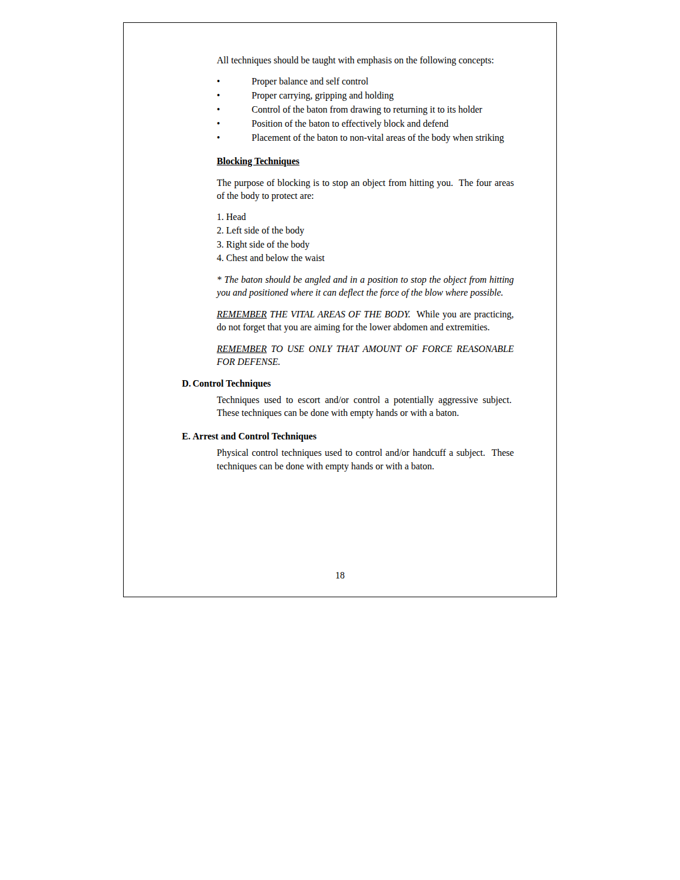All techniques should be taught with emphasis on the following concepts:
•Proper balance and self control
•Proper carrying, gripping and holding
•Control of the baton from drawing to returning it to its holder
•Position of the baton to effectively block and defend
•Placement of the baton to non-vital areas of the body when striking
Blocking Techniques
The purpose of blocking is to stop an object from hitting you. The four areas of the body to protect are:
1. Head
2. Left side of the body
3. Right side of the body
4. Chest and below the waist
* The baton should be angled and in a position to stop the object from hitting you and positioned where it can deflect the force of the blow where possible.
REMEMBER THE VITAL AREAS OF THE BODY. While you are practicing, do not forget that you are aiming for the lower abdomen and extremities.
REMEMBER TO USE ONLY THAT AMOUNT OF FORCE REASONABLE FOR DEFENSE.
D. Control Techniques
Techniques used to escort and/or control a potentially aggressive subject. These techniques can be done with empty hands or with a baton.
E. Arrest and Control Techniques
Physical control techniques used to control and/or handcuff a subject. These techniques can be done with empty hands or with a baton.
18